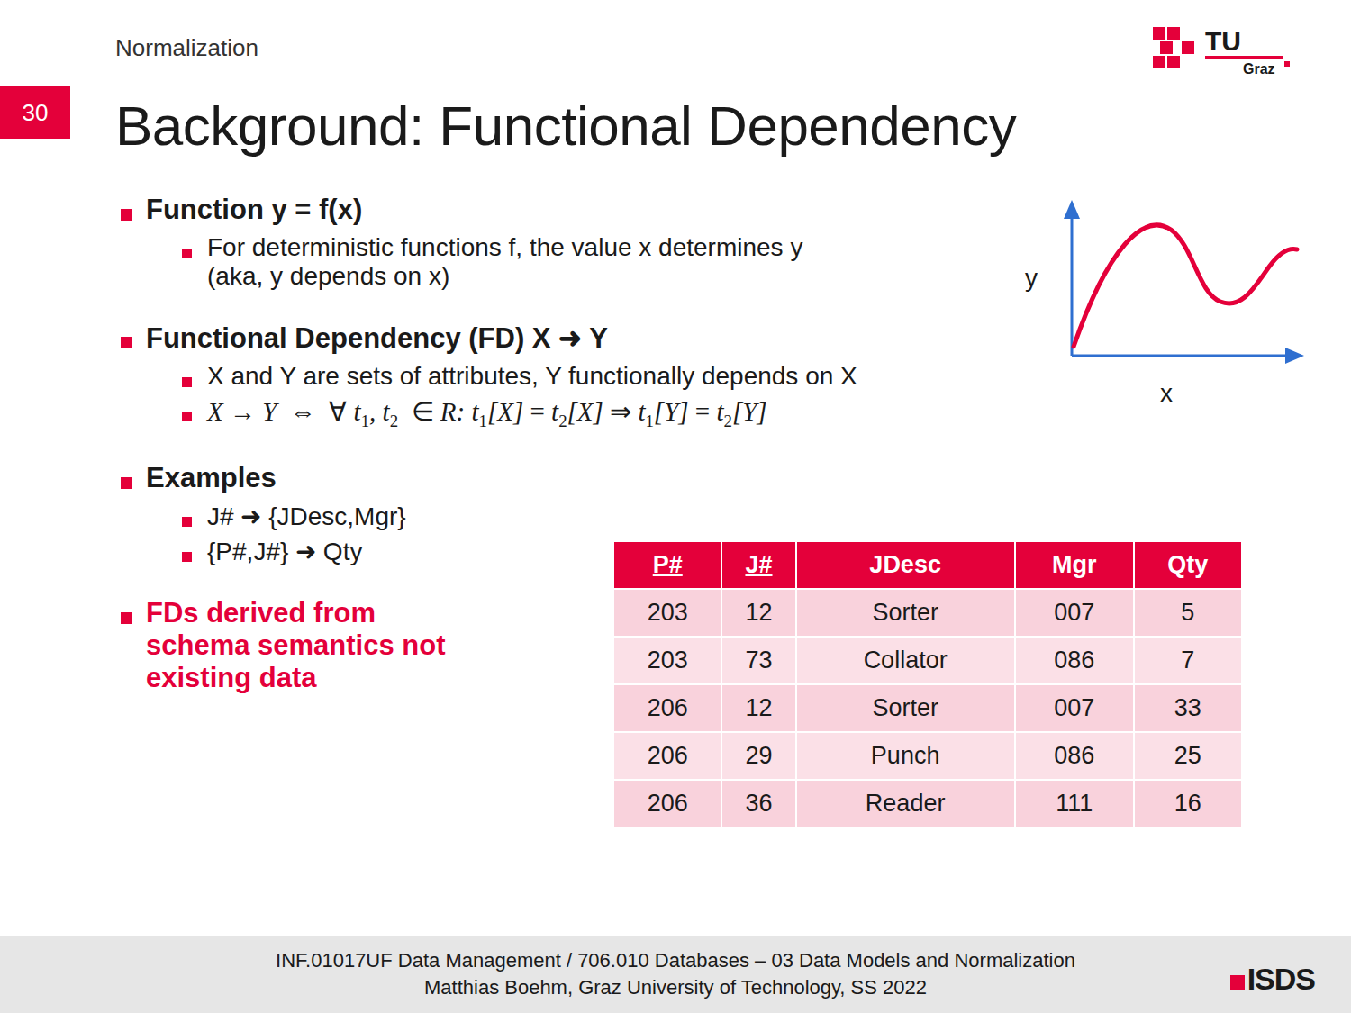Normalization
30
TU Graz
Background: Functional Dependency
y x
Function y = f(x)
For deterministic functions f, the value x determines y
(aka, y depends on x)
Functional Dependency (FD) X ➜ Y
X and Y are sets of attributes, Y functionally depends on X
X → Y ⇔ ∀ t1, t2 ∈ R: t1[X] = t2[X] ⇒ t1[Y] = t2[Y]
Examples
J# ➜ {JDesc,Mgr}
{P#,J#} ➜ Qty
FDs derived from
schema semantics not
existing data
| P# | J# | JDesc | Mgr | Qty |
| --- | --- | --- | --- | --- |
| 203 | 12 | Sorter | 007 | 5 |
| 203 | 73 | Collator | 086 | 7 |
| 206 | 12 | Sorter | 007 | 33 |
| 206 | 29 | Punch | 086 | 25 |
| 206 | 36 | Reader | 111 | 16 |
INF.01017UF Data Management / 706.010 Databases – 03 Data Models and Normalization
Matthias Boehm, Graz University of Technology, SS 2022
ISDS